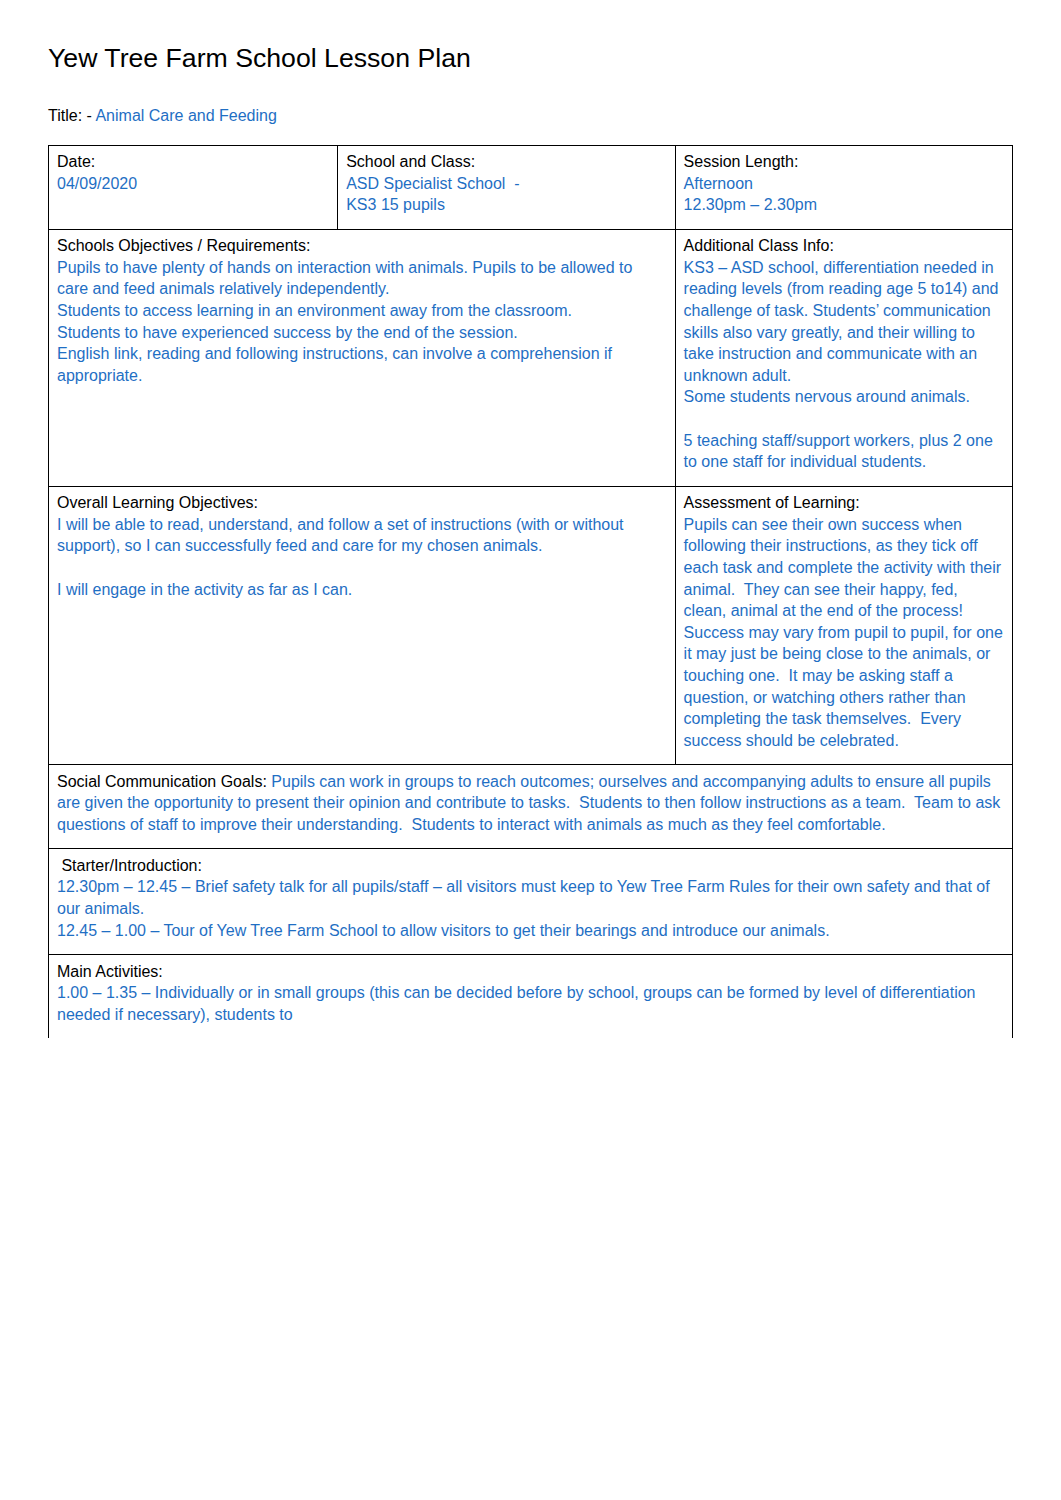Yew Tree Farm School Lesson Plan
Title: - Animal Care and Feeding
| Date: 04/09/2020 | School and Class: ASD Specialist School - KS3 15 pupils | Session Length: Afternoon 12.30pm – 2.30pm |
| Schools Objectives / Requirements: Pupils to have plenty of hands on interaction with animals. Pupils to be allowed to care and feed animals relatively independently. Students to access learning in an environment away from the classroom. Students to have experienced success by the end of the session. English link, reading and following instructions, can involve a comprehension if appropriate. | Additional Class Info: KS3 – ASD school, differentiation needed in reading levels (from reading age 5 to14) and challenge of task. Students’ communication skills also vary greatly, and their willing to take instruction and communicate with an unknown adult. Some students nervous around animals. 5 teaching staff/support workers, plus 2 one to one staff for individual students. |
| Overall Learning Objectives: I will be able to read, understand, and follow a set of instructions (with or without support), so I can successfully feed and care for my chosen animals. I will engage in the activity as far as I can. | Assessment of Learning: Pupils can see their own success when following their instructions, as they tick off each task and complete the activity with their animal. They can see their happy, fed, clean, animal at the end of the process! Success may vary from pupil to pupil, for one it may just be being close to the animals, or touching one. It may be asking staff a question, or watching others rather than completing the task themselves. Every success should be celebrated. |
| Social Communication Goals: Pupils can work in groups to reach outcomes; ourselves and accompanying adults to ensure all pupils are given the opportunity to present their opinion and contribute to tasks. Students to then follow instructions as a team. Team to ask questions of staff to improve their understanding. Students to interact with animals as much as they feel comfortable. |
| Starter/Introduction: 12.30pm – 12.45 – Brief safety talk for all pupils/staff – all visitors must keep to Yew Tree Farm Rules for their own safety and that of our animals. 12.45 – 1.00 – Tour of Yew Tree Farm School to allow visitors to get their bearings and introduce our animals. |
| Main Activities: 1.00 – 1.35 – Individually or in small groups (this can be decided before by school, groups can be formed by level of differentiation needed if necessary), students to |